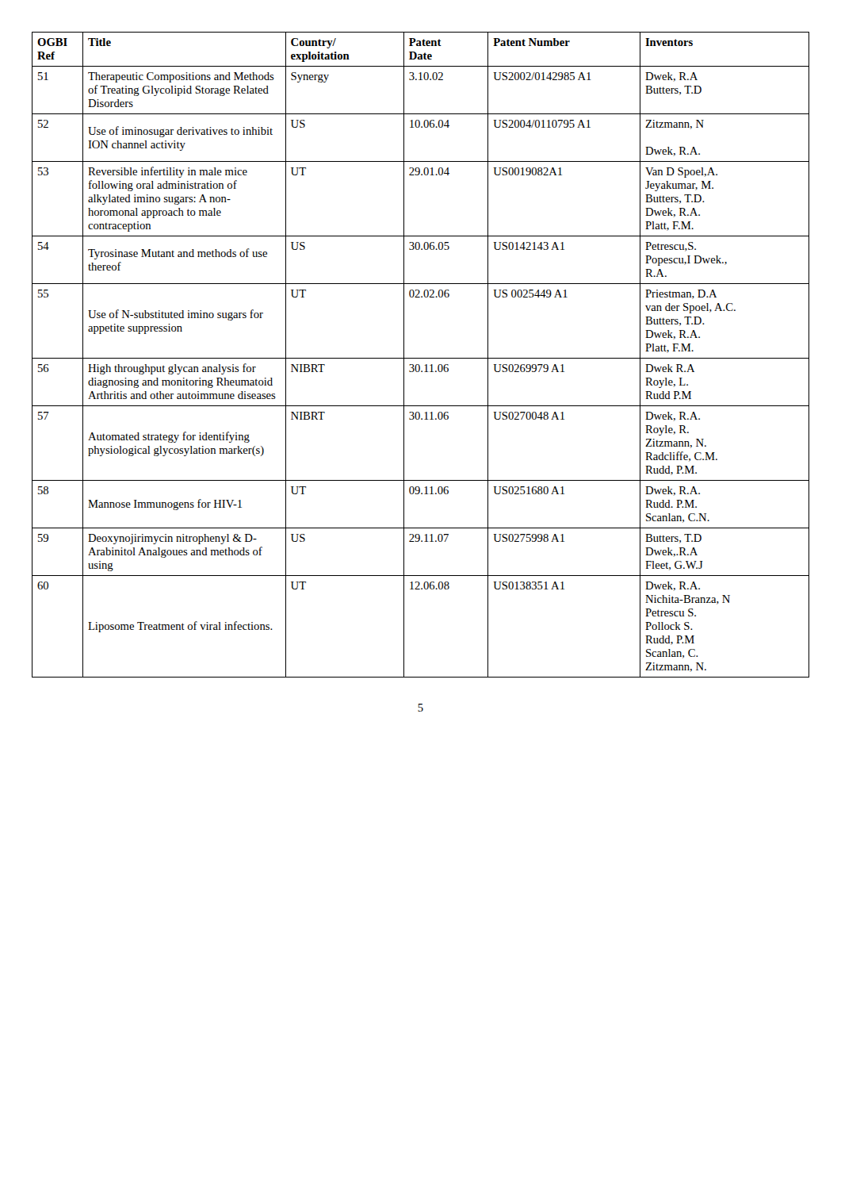| OGBI Ref | Title | Country/ exploitation | Patent Date | Patent Number | Inventors |
| --- | --- | --- | --- | --- | --- |
| 51 | Therapeutic Compositions and Methods of Treating Glycolipid Storage Related Disorders | Synergy | 3.10.02 | US2002/0142985 A1 | Dwek, R.A Butters, T.D |
| 52 | Use of iminosugar derivatives to inhibit ION channel activity | US | 10.06.04 | US2004/0110795 A1 | Zitzmann, N Dwek, R.A. |
| 53 | Reversible infertility in male mice following oral administration of alkylated imino sugars: A non-horomonal approach to male contraception | UT | 29.01.04 | US0019082A1 | Van D Spoel,A. Jeyakumar, M. Butters, T.D. Dwek, R.A. Platt, F.M. |
| 54 | Tyrosinase Mutant and methods of use thereof | US | 30.06.05 | US0142143 A1 | Petrescu,S. Popescu,I Dwek., R.A. |
| 55 | Use of N-substituted imino sugars for appetite suppression | UT | 02.02.06 | US 0025449 A1 | Priestman, D.A van der Spoel, A.C. Butters, T.D. Dwek, R.A. Platt, F.M. |
| 56 | High throughput glycan analysis for diagnosing and monitoring Rheumatoid Arthritis and other autoimmune diseases | NIBRT | 30.11.06 | US0269979 A1 | Dwek R.A Royle, L. Rudd P.M |
| 57 | Automated strategy for identifying physiological glycosylation marker(s) | NIBRT | 30.11.06 | US0270048 A1 | Dwek, R.A. Royle, R. Zitzmann, N. Radcliffe, C.M. Rudd, P.M. |
| 58 | Mannose Immunogens for HIV-1 | UT | 09.11.06 | US0251680 A1 | Dwek, R.A. Rudd. P.M. Scanlan, C.N. |
| 59 | Deoxynojirimycin nitrophenyl & D-Arabinitol Analgoues and methods of using | US | 29.11.07 | US0275998 A1 | Butters, T.D Dwek,.R.A Fleet, G.W.J |
| 60 | Liposome Treatment of viral infections. | UT | 12.06.08 | US0138351 A1 | Dwek, R.A. Nichita-Branza, N Petrescu S. Pollock S. Rudd, P.M Scanlan, C. Zitzmann, N. |
5